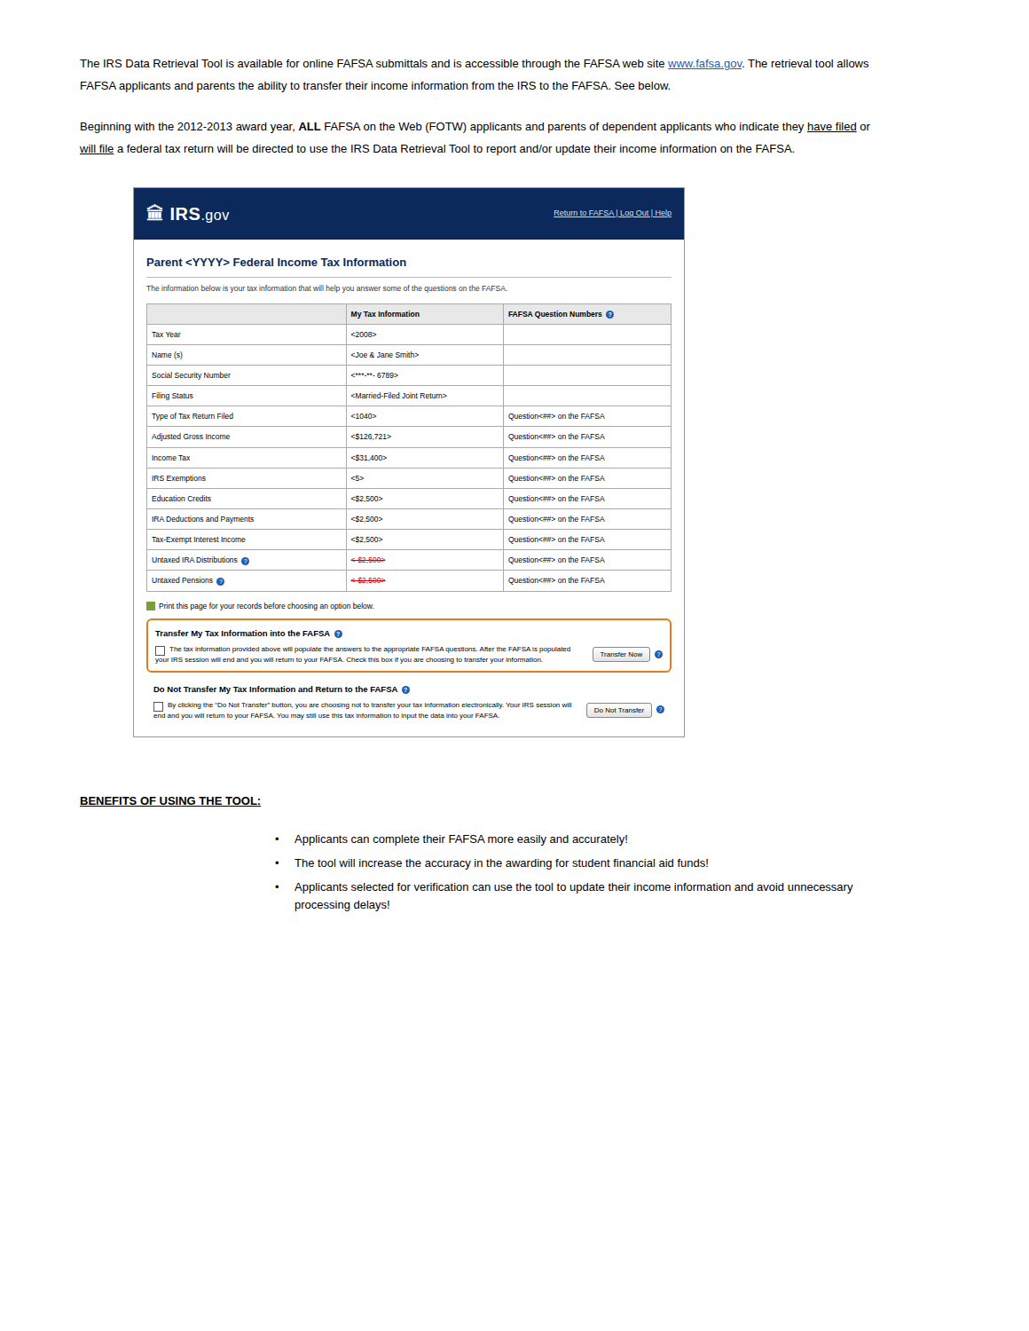The IRS Data Retrieval Tool is available for online FAFSA submittals and is accessible through the FAFSA web site www.fafsa.gov. The retrieval tool allows FAFSA applicants and parents the ability to transfer their income information from the IRS to the FAFSA. See below.
Beginning with the 2012-2013 award year, ALL FAFSA on the Web (FOTW) applicants and parents of dependent applicants who indicate they have filed or will file a federal tax return will be directed to use the IRS Data Retrieval Tool to report and/or update their income information on the FAFSA.
🏛 IRS.gov
Return to FAFSA | Log Out | Help
Parent <YYYY> Federal Income Tax Information
The information below is your tax information that will help you answer some of the questions on the FAFSA.
| | My Tax Information | FAFSA Question Numbers ? |
| --- | --- | --- |
| Tax Year | <2008> | |
| Name (s) | <Joe & Jane Smith> | |
| Social Security Number | <***-**- 6789> | |
| Filing Status | <Married-Filed Joint Return> | |
| Type of Tax Return Filed | <1040> | Question<##> on the FAFSA |
| Adjusted Gross Income | <$126,721> | Question<##> on the FAFSA |
| Income Tax | <$31,400> | Question<##> on the FAFSA |
| IRS Exemptions | <5> | Question<##> on the FAFSA |
| Education Credits | <$2,500> | Question<##> on the FAFSA |
| IRA Deductions and Payments | <$2,500> | Question<##> on the FAFSA |
| Tax-Exempt Interest Income | <$2,500> | Question<##> on the FAFSA |
| Untaxed IRA Distributions ? | <-$2,500> | Question<##> on the FAFSA |
| Untaxed Pensions ? | <-$2,500> | Question<##> on the FAFSA |
Print this page for your records before choosing an option below.
Transfer My Tax Information into the FAFSA ?
The tax information provided above will populate the answers to the appropriate FAFSA questions. After the FAFSA is populated your IRS session will end and you will return to your FAFSA. Check this box if you are choosing to transfer your information.
Transfer Now ?
Do Not Transfer My Tax Information and Return to the FAFSA ?
By clicking the “Do Not Transfer” button, you are choosing not to transfer your tax information electronically. Your IRS session will end and you will return to your FAFSA. You may still use this tax information to input the data into your FAFSA.
Do Not Transfer ?
BENEFITS OF USING THE TOOL:
Applicants can complete their FAFSA more easily and accurately!
The tool will increase the accuracy in the awarding for student financial aid funds!
Applicants selected for verification can use the tool to update their income information and avoid unnecessary processing delays!